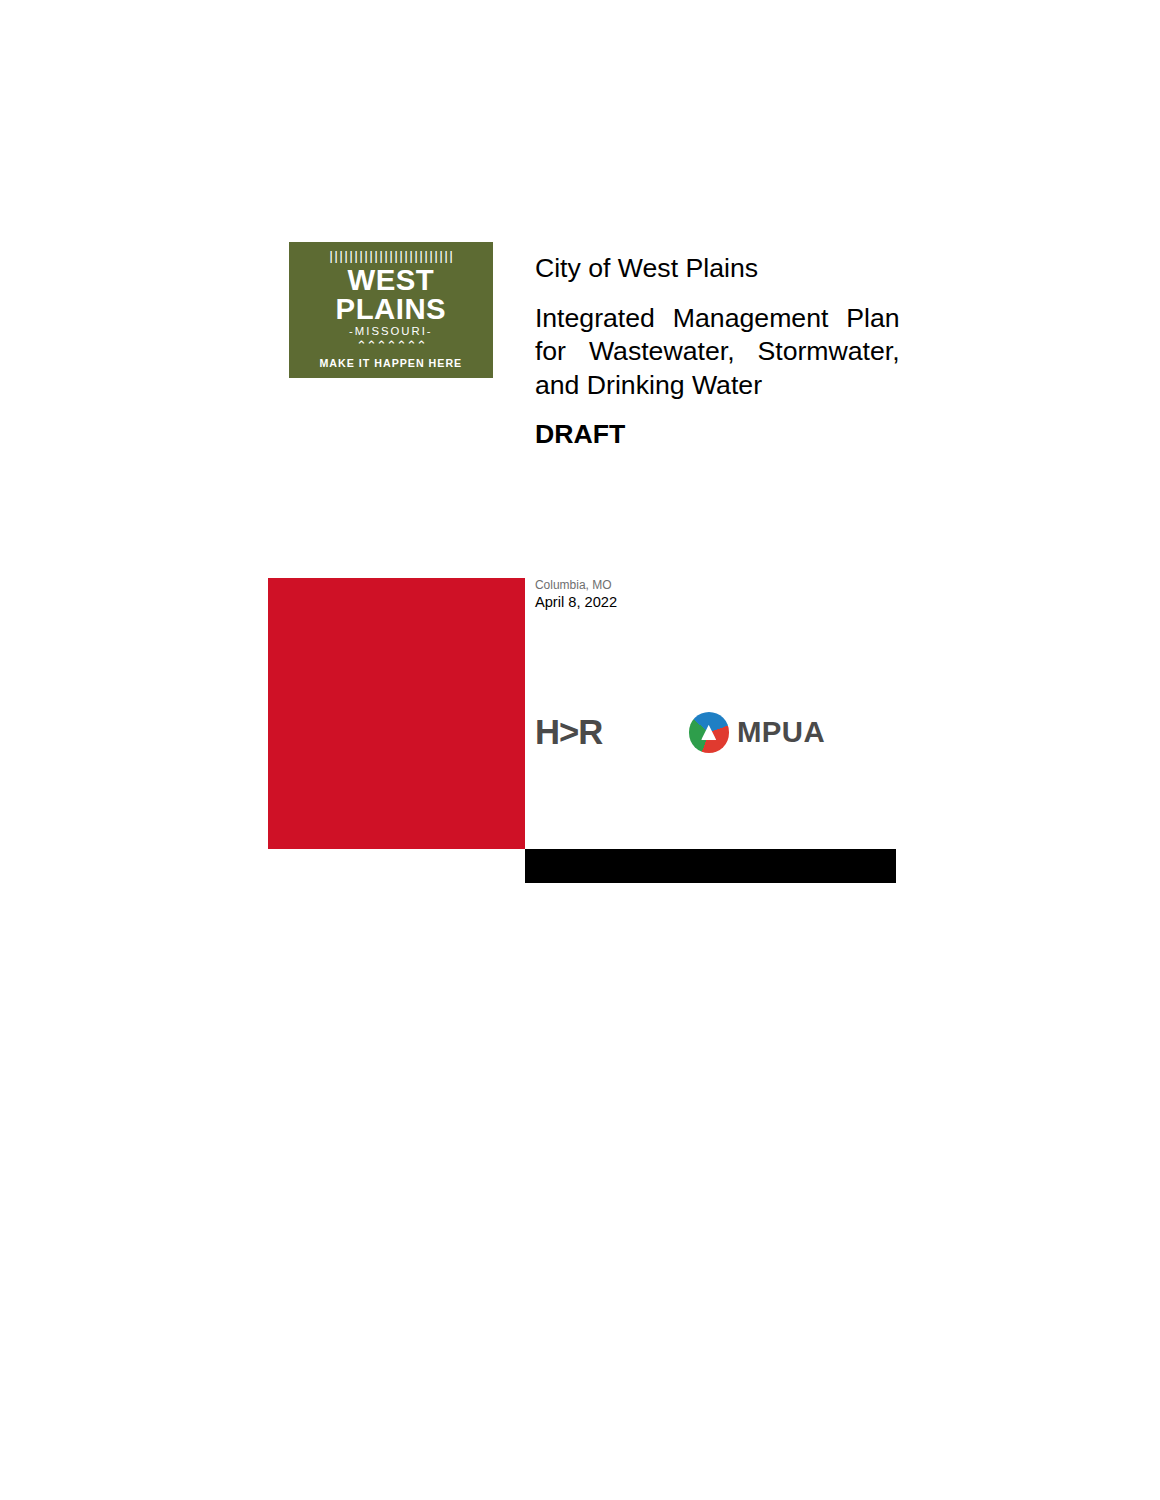⎮⎮⎮⎮⎮⎮⎮⎮⎮⎮⎮⎮⎮⎮⎮⎮⎮⎮⎮⎮⎮⎮⎮⎮⎮
WEST PLAINS
-MISSOURI-
⌃⌃⌃⌃⌃⌃⌃
MAKE IT HAPPEN HERE
City of West Plains
Integrated Management Plan for Wastewater, Stormwater, and Drinking Water
DRAFT
Columbia, MO
April 8, 2022
H>R
MPUA